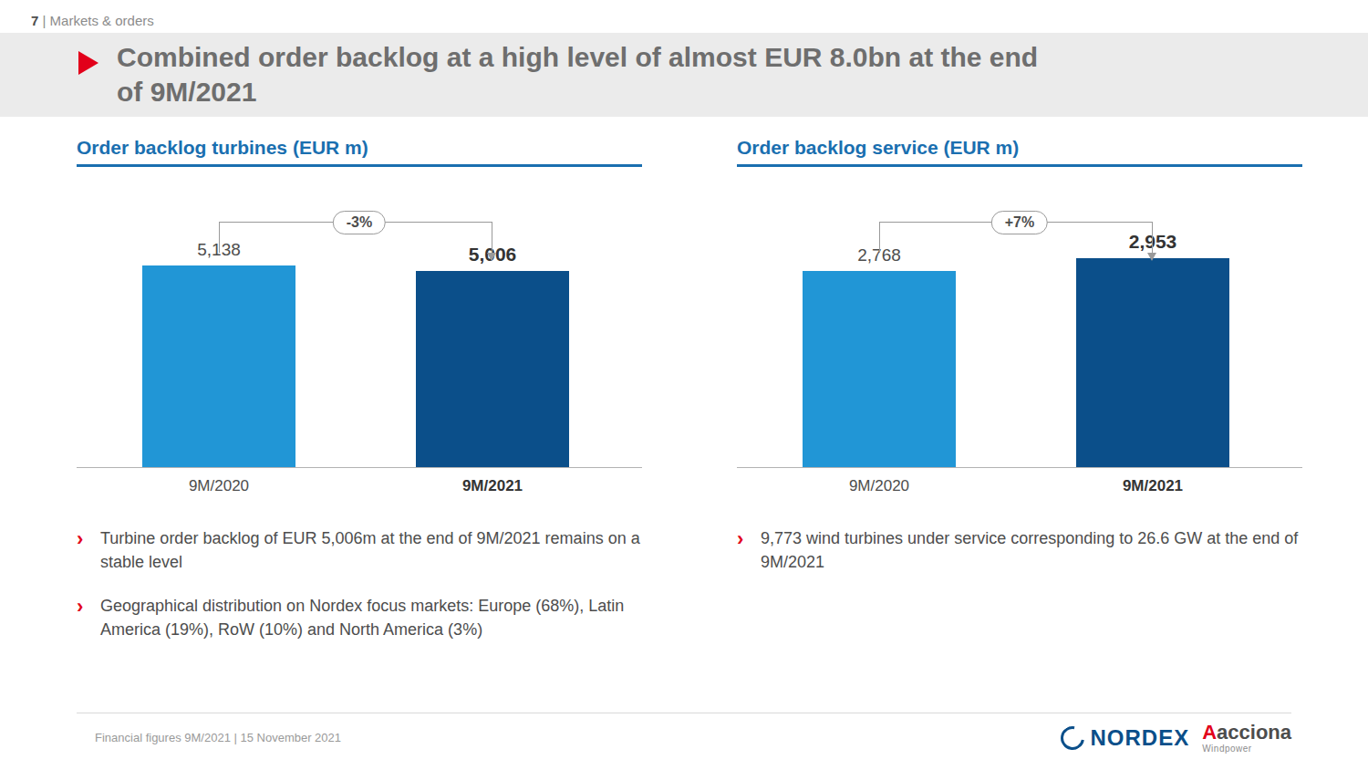7 | Markets & orders
Combined order backlog at a high level of almost EUR 8.0bn at the end
of 9M/2021
Order backlog turbines (EUR m)
-3%
5,138
9M/2020
5,006
9M/2021
Turbine order backlog of EUR 5,006m at the end of 9M/2021 remains on a stable level
Geographical distribution on Nordex focus markets: Europe (68%), Latin America (19%), RoW (10%) and North America (3%)
Order backlog service (EUR m)
+7%
2,768
9M/2020
2,953
9M/2021
9,773 wind turbines under service corresponding to 26.6 GW at the end of 9M/2021
Financial figures 9M/2021 | 15 November 2021
NORDEX
Aacciona Windpower